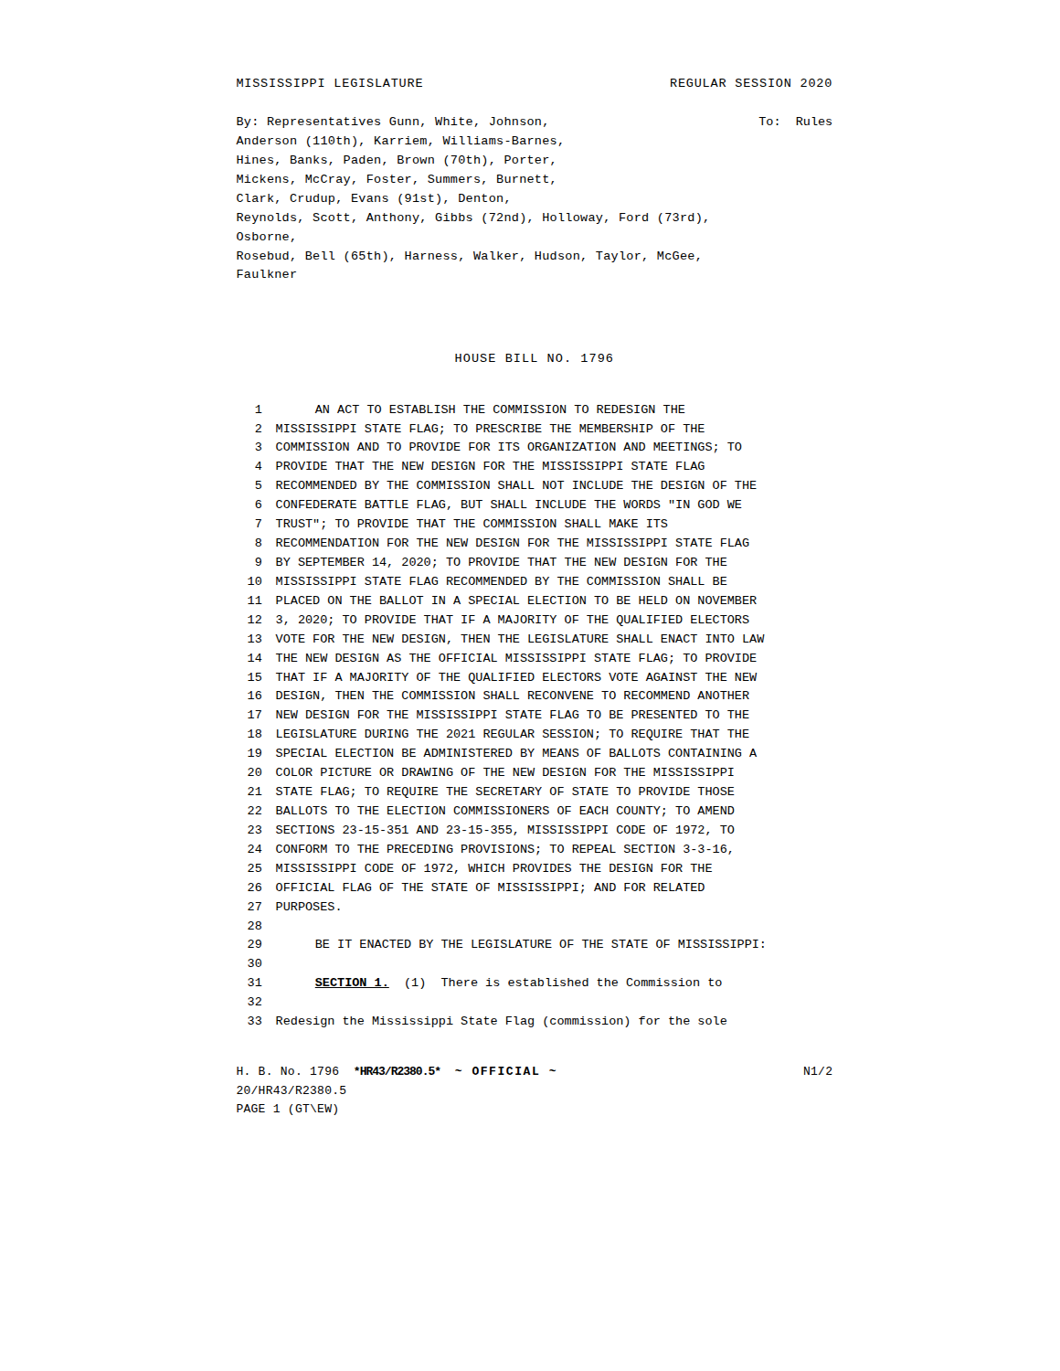MISSISSIPPI LEGISLATURE REGULAR SESSION 2020
By: Representatives Gunn, White, Johnson,
Anderson (110th), Karriem, Williams-Barnes,
Hines, Banks, Paden, Brown (70th), Porter,
Mickens, McCray, Foster, Summers, Burnett,
Clark, Crudup, Evans (91st), Denton,
Reynolds, Scott, Anthony, Gibbs (72nd), Holloway, Ford (73rd), Osborne,
Rosebud, Bell (65th), Harness, Walker, Hudson, Taylor, McGee, Faulkner
To: Rules
HOUSE BILL NO. 1796
AN ACT TO ESTABLISH THE COMMISSION TO REDESIGN THE
MISSISSIPPI STATE FLAG; TO PRESCRIBE THE MEMBERSHIP OF THE
COMMISSION AND TO PROVIDE FOR ITS ORGANIZATION AND MEETINGS; TO
PROVIDE THAT THE NEW DESIGN FOR THE MISSISSIPPI STATE FLAG
RECOMMENDED BY THE COMMISSION SHALL NOT INCLUDE THE DESIGN OF THE
CONFEDERATE BATTLE FLAG, BUT SHALL INCLUDE THE WORDS "IN GOD WE
TRUST"; TO PROVIDE THAT THE COMMISSION SHALL MAKE ITS
RECOMMENDATION FOR THE NEW DESIGN FOR THE MISSISSIPPI STATE FLAG
BY SEPTEMBER 14, 2020; TO PROVIDE THAT THE NEW DESIGN FOR THE
MISSISSIPPI STATE FLAG RECOMMENDED BY THE COMMISSION SHALL BE
PLACED ON THE BALLOT IN A SPECIAL ELECTION TO BE HELD ON NOVEMBER
3, 2020; TO PROVIDE THAT IF A MAJORITY OF THE QUALIFIED ELECTORS
VOTE FOR THE NEW DESIGN, THEN THE LEGISLATURE SHALL ENACT INTO LAW
THE NEW DESIGN AS THE OFFICIAL MISSISSIPPI STATE FLAG; TO PROVIDE
THAT IF A MAJORITY OF THE QUALIFIED ELECTORS VOTE AGAINST THE NEW
DESIGN, THEN THE COMMISSION SHALL RECONVENE TO RECOMMEND ANOTHER
NEW DESIGN FOR THE MISSISSIPPI STATE FLAG TO BE PRESENTED TO THE
LEGISLATURE DURING THE 2021 REGULAR SESSION; TO REQUIRE THAT THE
SPECIAL ELECTION BE ADMINISTERED BY MEANS OF BALLOTS CONTAINING A
COLOR PICTURE OR DRAWING OF THE NEW DESIGN FOR THE MISSISSIPPI
STATE FLAG; TO REQUIRE THE SECRETARY OF STATE TO PROVIDE THOSE
BALLOTS TO THE ELECTION COMMISSIONERS OF EACH COUNTY; TO AMEND
SECTIONS 23-15-351 AND 23-15-355, MISSISSIPPI CODE OF 1972, TO
CONFORM TO THE PRECEDING PROVISIONS; TO REPEAL SECTION 3-3-16,
MISSISSIPPI CODE OF 1972, WHICH PROVIDES THE DESIGN FOR THE
OFFICIAL FLAG OF THE STATE OF MISSISSIPPI; AND FOR RELATED
PURPOSES.
BE IT ENACTED BY THE LEGISLATURE OF THE STATE OF MISSISSIPPI:
SECTION 1. (1) There is established the Commission to
Redesign the Mississippi State Flag (commission) for the sole
H. B. No. 1796 *HR43/R2380.5* ~ OFFICIAL ~ N1/2
20/HR43/R2380.5
PAGE 1 (GT\EW)